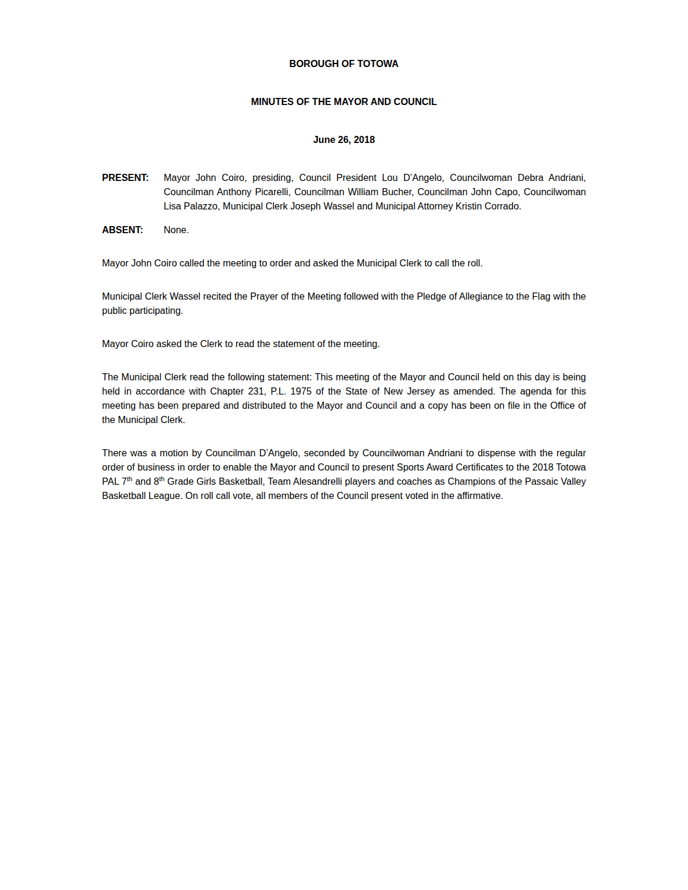BOROUGH OF TOTOWA
MINUTES OF THE MAYOR AND COUNCIL
June 26, 2018
Present:
Mayor John Coiro, presiding, Council President Lou D’Angelo, Councilwoman Debra Andriani, Councilman Anthony Picarelli, Councilman William Bucher, Councilman John Capo, Councilwoman Lisa Palazzo, Municipal Clerk Joseph Wassel and Municipal Attorney Kristin Corrado.
Absent:
None.
Mayor John Coiro called the meeting to order and asked the Municipal Clerk to call the roll.
Municipal Clerk Wassel recited the Prayer of the Meeting followed with the Pledge of Allegiance to the Flag with the public participating.
Mayor Coiro asked the Clerk to read the statement of the meeting.
The Municipal Clerk read the following statement: This meeting of the Mayor and Council held on this day is being held in accordance with Chapter 231, P.L. 1975 of the State of New Jersey as amended. The agenda for this meeting has been prepared and distributed to the Mayor and Council and a copy has been on file in the Office of the Municipal Clerk.
There was a motion by Councilman D’Angelo, seconded by Councilwoman Andriani to dispense with the regular order of business in order to enable the Mayor and Council to present Sports Award Certificates to the 2018 Totowa PAL 7th and 8th Grade Girls Basketball, Team Alesandrelli players and coaches as Champions of the Passaic Valley Basketball League. On roll call vote, all members of the Council present voted in the affirmative.